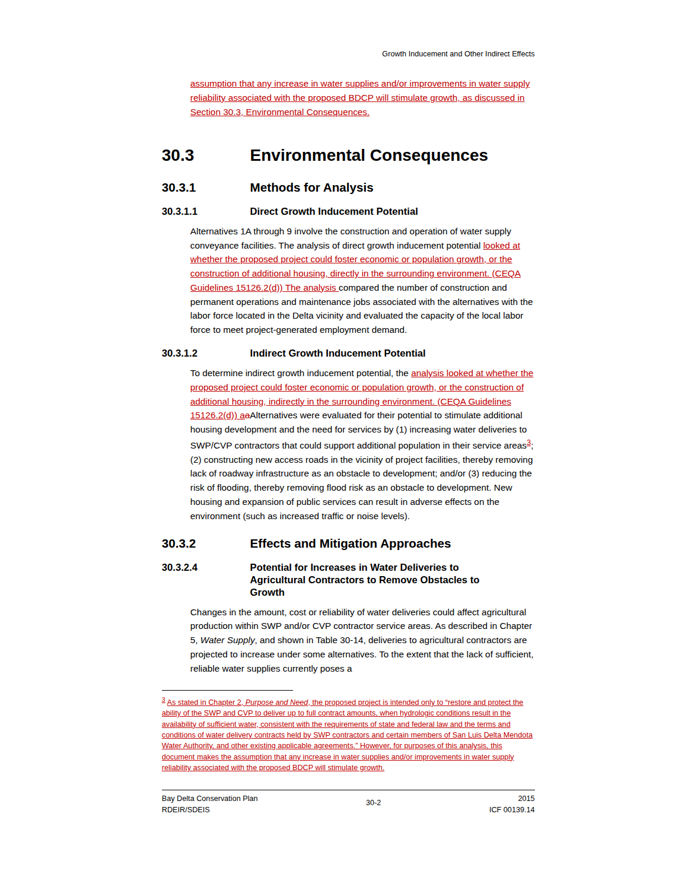Growth Inducement and Other Indirect Effects
assumption that any increase in water supplies and/or improvements in water supply reliability associated with the proposed BDCP will stimulate growth, as discussed in Section 30.3, Environmental Consequences.
30.3 Environmental Consequences
30.3.1 Methods for Analysis
30.3.1.1 Direct Growth Inducement Potential
Alternatives 1A through 9 involve the construction and operation of water supply conveyance facilities. The analysis of direct growth inducement potential looked at whether the proposed project could foster economic or population growth, or the construction of additional housing, directly in the surrounding environment. (CEQA Guidelines 15126.2(d)) The analysis compared the number of construction and permanent operations and maintenance jobs associated with the alternatives with the labor force located in the Delta vicinity and evaluated the capacity of the local labor force to meet project-generated employment demand.
30.3.1.2 Indirect Growth Inducement Potential
To determine indirect growth inducement potential, the analysis looked at whether the proposed project could foster economic or population growth, or the construction of additional housing, indirectly in the surrounding environment. (CEQA Guidelines 15126.2(d)) a a Alternatives were evaluated for their potential to stimulate additional housing development and the need for services by (1) increasing water deliveries to SWP/CVP contractors that could support additional population in their service areas3; (2) constructing new access roads in the vicinity of project facilities, thereby removing lack of roadway infrastructure as an obstacle to development; and/or (3) reducing the risk of flooding, thereby removing flood risk as an obstacle to development. New housing and expansion of public services can result in adverse effects on the environment (such as increased traffic or noise levels).
30.3.2 Effects and Mitigation Approaches
30.3.2.4 Potential for Increases in Water Deliveries to Agricultural Contractors to Remove Obstacles to Growth
Changes in the amount, cost or reliability of water deliveries could affect agricultural production within SWP and/or CVP contractor service areas. As described in Chapter 5, Water Supply, and shown in Table 30-14, deliveries to agricultural contractors are projected to increase under some alternatives. To the extent that the lack of sufficient, reliable water supplies currently poses a
3 As stated in Chapter 2, Purpose and Need, the proposed project is intended only to “restore and protect the ability of the SWP and CVP to deliver up to full contract amounts, when hydrologic conditions result in the availability of sufficient water, consistent with the requirements of state and federal law and the terms and conditions of water delivery contracts held by SWP contractors and certain members of San Luis Delta Mendota Water Authority, and other existing applicable agreements.” However, for purposes of this analysis, this document makes the assumption that any increase in water supplies and/or improvements in water supply reliability associated with the proposed BDCP will stimulate growth.
Bay Delta Conservation Plan
RDEIR/SDEIS
30-2
2015
ICF 00139.14